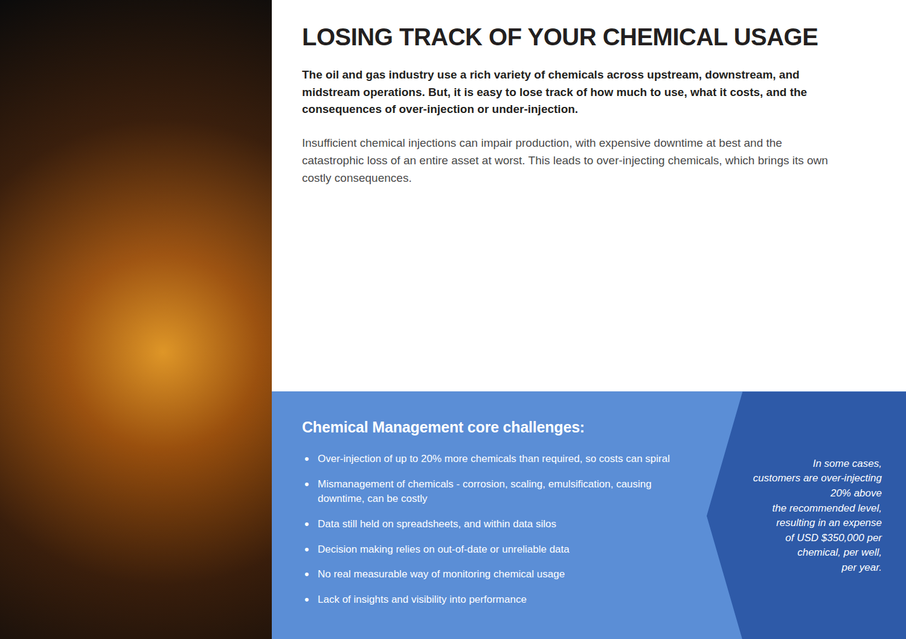Losing track of your chemical usage
The oil and gas industry use a rich variety of chemicals across upstream, downstream, and midstream operations. But, it is easy to lose track of how much to use, what it costs, and the consequences of over-injection or under-injection.
Insufficient chemical injections can impair production, with expensive downtime at best and the catastrophic loss of an entire asset at worst. This leads to over-injecting chemicals, which brings its own costly consequences.
Chemical Management core challenges:
Over-injection of up to 20% more chemicals than required, so costs can spiral
Mismanagement of chemicals - corrosion, scaling, emulsification, causing downtime, can be costly
Data still held on spreadsheets, and within data silos
Decision making relies on out-of-date or unreliable data
No real measurable way of monitoring chemical usage
Lack of insights and visibility into performance
In some cases,
customers are over-injecting 20% above
the recommended level,
resulting in an expense
of USD $350,000 per
chemical, per well,
per year.